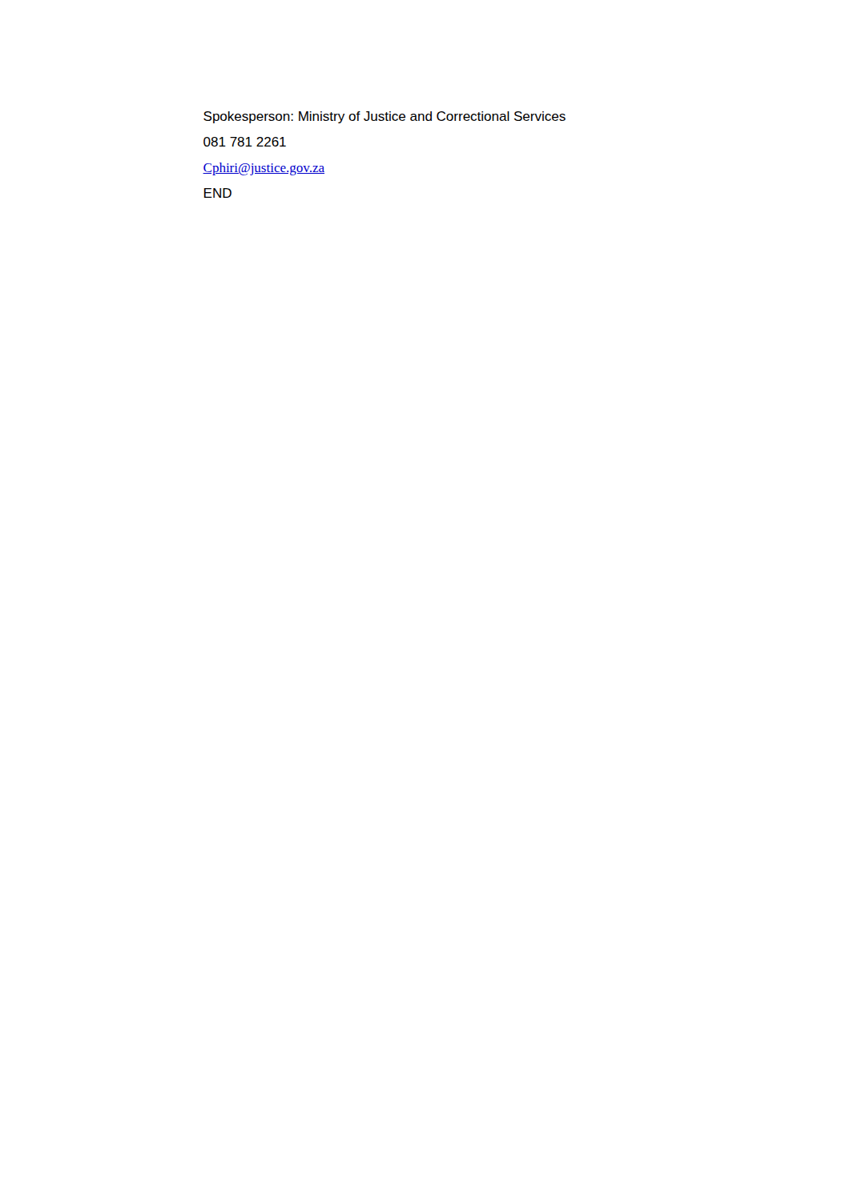Spokesperson: Ministry of Justice and Correctional Services
081 781 2261
Cphiri@justice.gov.za
END